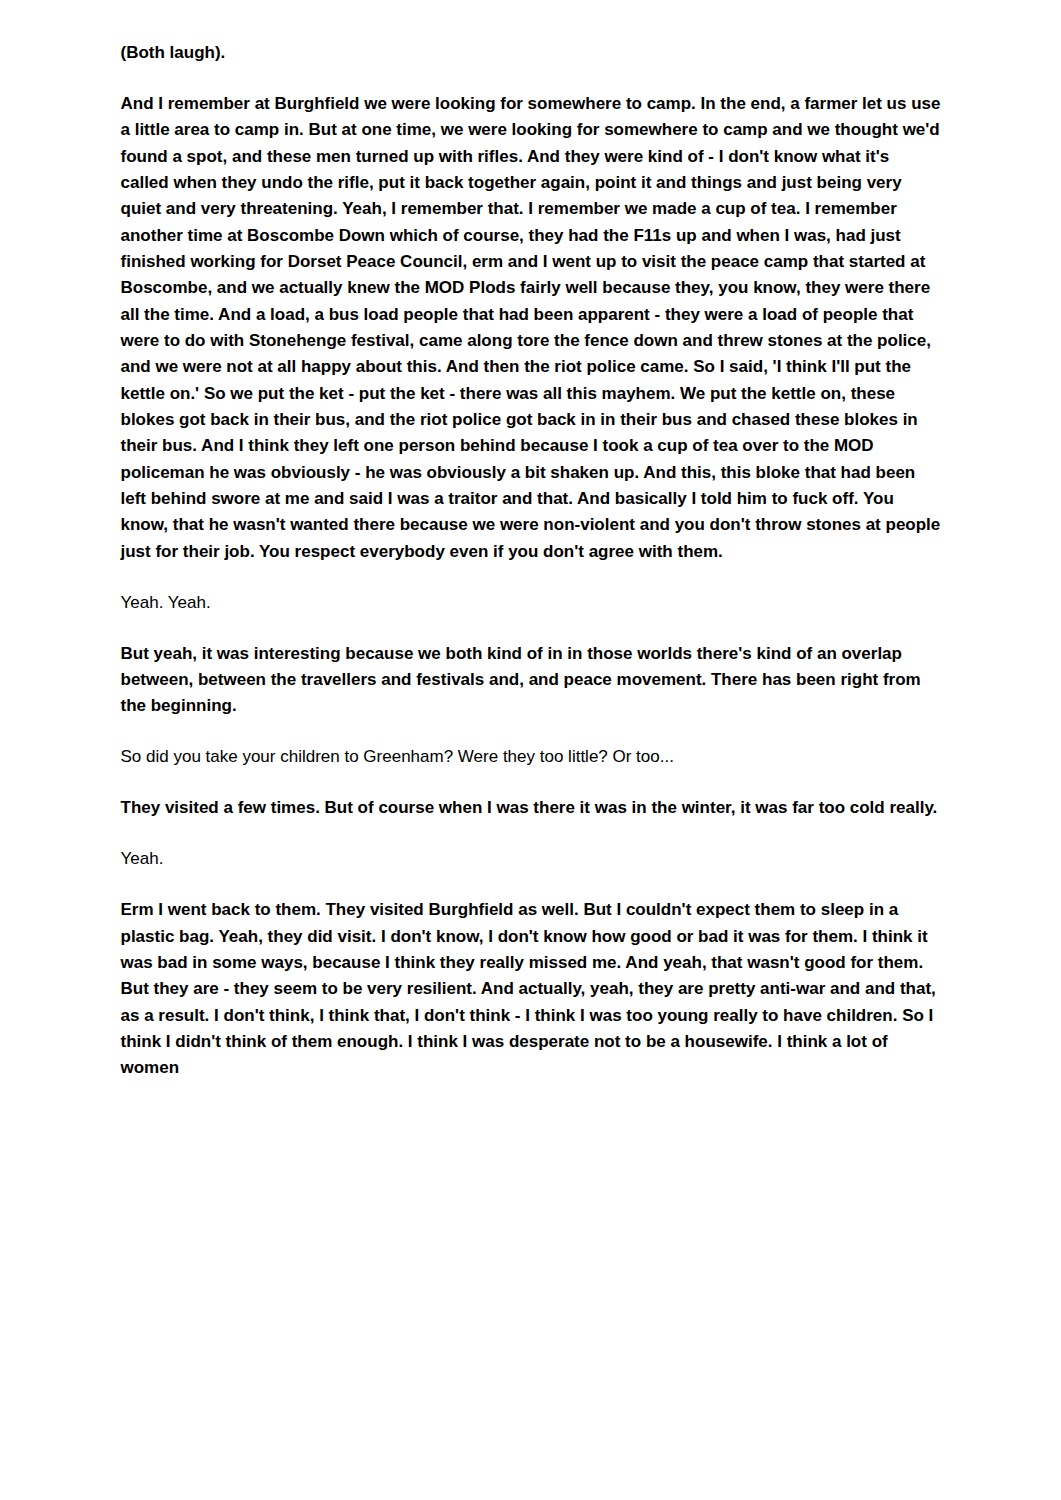(Both laugh).
And I remember at Burghfield we were looking for somewhere to camp. In the end, a farmer let us use a little area to camp in. But at one time, we were looking for somewhere to camp and we thought we'd found a spot, and these men turned up with rifles. And they were kind of - I don't know what it's called when they undo the rifle, put it back together again, point it and things and just being very quiet and very threatening. Yeah, I remember that. I remember we made a cup of tea. I remember another time at Boscombe Down which of course, they had the F11s up and when I was, had just finished working for Dorset Peace Council, erm and I went up to visit the peace camp that started at Boscombe, and we actually knew the MOD Plods fairly well because they, you know, they were there all the time. And a load, a bus load people that had been apparent - they were a load of people that were to do with Stonehenge festival, came along tore the fence down and threw stones at the police, and we were not at all happy about this. And then the riot police came. So I said, 'I think I'll put the kettle on.' So we put the ket - put the ket - there was all this mayhem. We put the kettle on, these blokes got back in their bus, and the riot police got back in in their bus and chased these blokes in their bus. And I think they left one person behind because I took a cup of tea over to the MOD policeman he was obviously - he was obviously a bit shaken up. And this, this bloke that had been left behind swore at me and said I was a traitor and that. And basically I told him to fuck off. You know, that he wasn't wanted there because we were non-violent and you don't throw stones at people just for their job. You respect everybody even if you don't agree with them.
Yeah. Yeah.
But yeah, it was interesting because we both kind of in in those worlds there's kind of an overlap between, between the travellers and festivals and, and peace movement. There has been right from the beginning.
So did you take your children to Greenham? Were they too little? Or too...
They visited a few times. But of course when I was there it was in the winter, it was far too cold really.
Yeah.
Erm I went back to them. They visited Burghfield as well. But I couldn't expect them to sleep in a plastic bag. Yeah, they did visit. I don't know, I don't know how good or bad it was for them. I think it was bad in some ways, because I think they really missed me. And yeah, that wasn't good for them. But they are - they seem to be very resilient. And actually, yeah, they are pretty anti-war and and that, as a result. I don't think, I think that, I don't think - I think I was too young really to have children. So I think I didn't think of them enough. I think I was desperate not to be a housewife. I think a lot of women